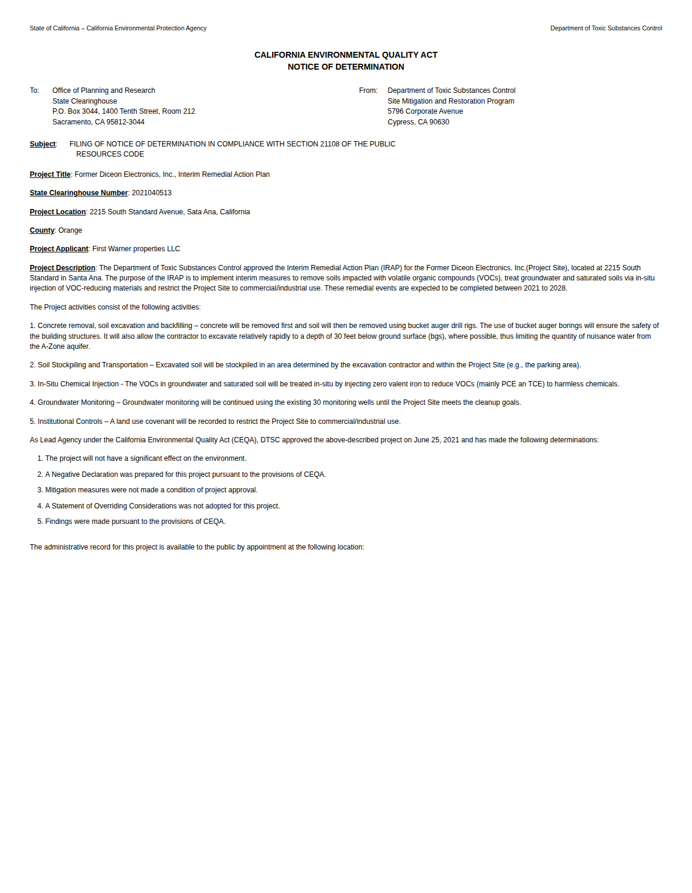State of California – California Environmental Protection Agency Department of Toxic Substances Control
CALIFORNIA ENVIRONMENTAL QUALITY ACT
NOTICE OF DETERMINATION
| To: | Office of Planning and Research State Clearinghouse P.O. Box 3044, 1400 Tenth Street, Room 212 Sacramento, CA 95812-3044 | From: | Department of Toxic Substances Control Site Mitigation and Restoration Program 5796 Corporate Avenue Cypress, CA 90630 |
Subject: FILING OF NOTICE OF DETERMINATION IN COMPLIANCE WITH SECTION 21108 OF THE PUBLIC
RESOURCES CODE
Project Title: Former Diceon Electronics, Inc., Interim Remedial Action Plan
State Clearinghouse Number: 2021040513
Project Location: 2215 South Standard Avenue, Sata Ana, California
County: Orange
Project Applicant: First Warner properties LLC
Project Description: The Department of Toxic Substances Control approved the Interim Remedial Action Plan (IRAP) for the Former Diceon Electronics. Inc.(Project Site), located at 2215 South Standard in Santa Ana. The purpose of the IRAP is to implement interim measures to remove soils impacted with volatile organic compounds (VOCs), treat groundwater and saturated soils via in-situ injection of VOC-reducing materials and restrict the Project Site to commercial/industrial use. These remedial events are expected to be completed between 2021 to 2028.
The Project activities consist of the following activities:
1. Concrete removal, soil excavation and backfilling – concrete will be removed first and soil will then be removed using bucket auger drill rigs. The use of bucket auger borings will ensure the safety of the building structures. It will also allow the contractor to excavate relatively rapidly to a depth of 30 feet below ground surface (bgs), where possible, thus limiting the quantity of nuisance water from the A-Zone aquifer.
2. Soil Stockpiling and Transportation – Excavated soil will be stockpiled in an area determined by the excavation contractor and within the Project Site (e.g., the parking area).
3. In-Situ Chemical Injection - The VOCs in groundwater and saturated soil will be treated in-situ by injecting zero valent iron to reduce VOCs (mainly PCE an TCE) to harmless chemicals.
4. Groundwater Monitoring – Groundwater monitoring will be continued using the existing 30 monitoring wells until the Project Site meets the cleanup goals.
5. Institutional Controls – A land use covenant will be recorded to restrict the Project Site to commercial/industrial use.
As Lead Agency under the California Environmental Quality Act (CEQA), DTSC approved the above-described project on June 25, 2021 and has made the following determinations:
The project will not have a significant effect on the environment.
A Negative Declaration was prepared for this project pursuant to the provisions of CEQA.
Mitigation measures were not made a condition of project approval.
A Statement of Overriding Considerations was not adopted for this project.
Findings were made pursuant to the provisions of CEQA.
The administrative record for this project is available to the public by appointment at the following location: